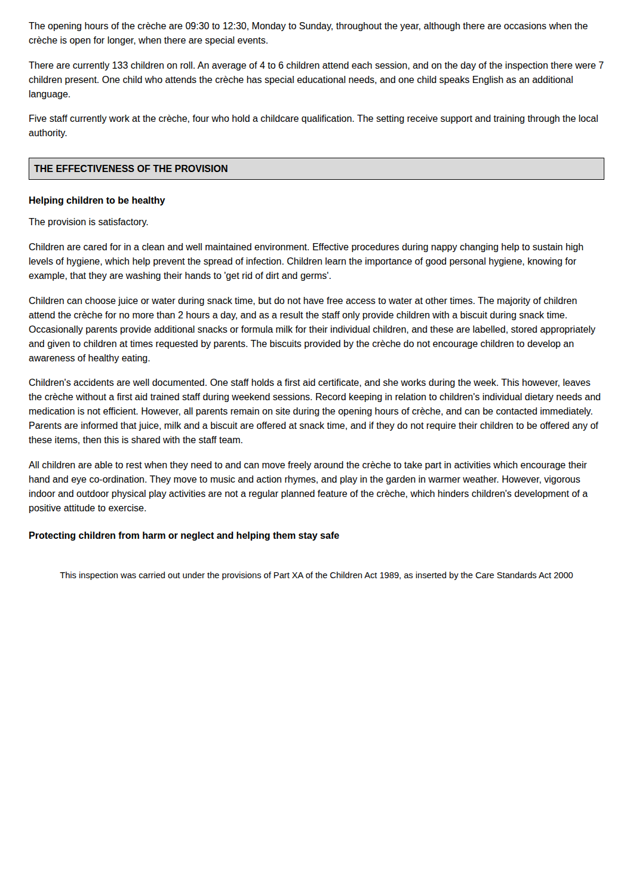The opening hours of the crèche are 09:30 to 12:30, Monday to Sunday, throughout the year, although there are occasions when the crèche is open for longer, when there are special events.
There are currently 133 children on roll. An average of 4 to 6 children attend each session, and on the day of the inspection there were 7 children present. One child who attends the crèche has special educational needs, and one child speaks English as an additional language.
Five staff currently work at the crèche, four who hold a childcare qualification. The setting receive support and training through the local authority.
THE EFFECTIVENESS OF THE PROVISION
Helping children to be healthy
The provision is satisfactory.
Children are cared for in a clean and well maintained environment. Effective procedures during nappy changing help to sustain high levels of hygiene, which help prevent the spread of infection. Children learn the importance of good personal hygiene, knowing for example, that they are washing their hands to 'get rid of dirt and germs'.
Children can choose juice or water during snack time, but do not have free access to water at other times. The majority of children attend the crèche for no more than 2 hours a day, and as a result the staff only provide children with a biscuit during snack time. Occasionally parents provide additional snacks or formula milk for their individual children, and these are labelled, stored appropriately and given to children at times requested by parents. The biscuits provided by the crèche do not encourage children to develop an awareness of healthy eating.
Children's accidents are well documented. One staff holds a first aid certificate, and she works during the week. This however, leaves the crèche without a first aid trained staff during weekend sessions. Record keeping in relation to children's individual dietary needs and medication is not efficient. However, all parents remain on site during the opening hours of crèche, and can be contacted immediately. Parents are informed that juice, milk and a biscuit are offered at snack time, and if they do not require their children to be offered any of these items, then this is shared with the staff team.
All children are able to rest when they need to and can move freely around the crèche to take part in activities which encourage their hand and eye co-ordination. They move to music and action rhymes, and play in the garden in warmer weather. However, vigorous indoor and outdoor physical play activities are not a regular planned feature of the crèche, which hinders children's development of a positive attitude to exercise.
Protecting children from harm or neglect and helping them stay safe
This inspection was carried out under the provisions of Part XA of the Children Act 1989, as inserted by the Care Standards Act 2000